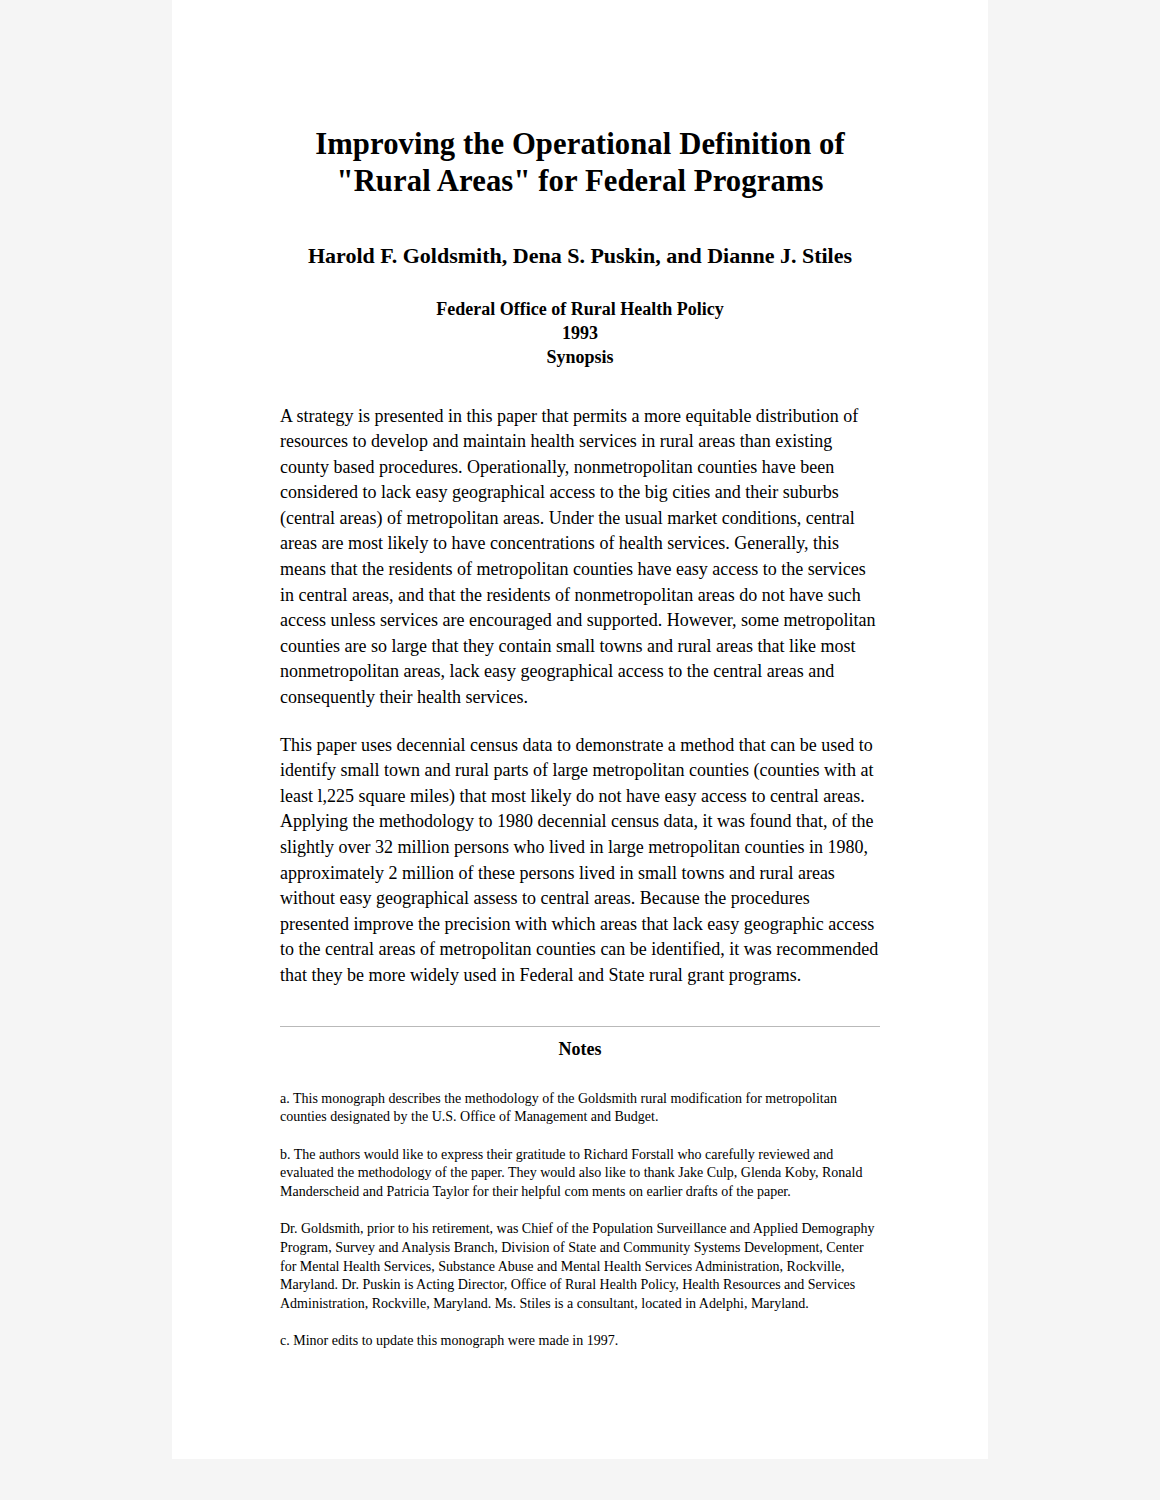Improving the Operational Definition of "Rural Areas" for Federal Programs
Harold F. Goldsmith, Dena S. Puskin, and Dianne J. Stiles
Federal Office of Rural Health Policy 1993 Synopsis
A strategy is presented in this paper that permits a more equitable distribution of resources to develop and maintain health services in rural areas than existing county based procedures. Operationally, nonmetropolitan counties have been considered to lack easy geographical access to the big cities and their suburbs (central areas) of metropolitan areas. Under the usual market conditions, central areas are most likely to have concentrations of health services. Generally, this means that the residents of metropolitan counties have easy access to the services in central areas, and that the residents of nonmetropolitan areas do not have such access unless services are encouraged and supported. However, some metropolitan counties are so large that they contain small towns and rural areas that like most nonmetropolitan areas, lack easy geographical access to the central areas and consequently their health services.
This paper uses decennial census data to demonstrate a method that can be used to identify small town and rural parts of large metropolitan counties (counties with at least l,225 square miles) that most likely do not have easy access to central areas. Applying the methodology to 1980 decennial census data, it was found that, of the slightly over 32 million persons who lived in large metropolitan counties in 1980, approximately 2 million of these persons lived in small towns and rural areas without easy geographical assess to central areas. Because the procedures presented improve the precision with which areas that lack easy geographic access to the central areas of metropolitan counties can be identified, it was recommended that they be more widely used in Federal and State rural grant programs.
Notes
a. This monograph describes the methodology of the Goldsmith rural modification for metropolitan counties designated by the U.S. Office of Management and Budget.
b. The authors would like to express their gratitude to Richard Forstall who carefully reviewed and evaluated the methodology of the paper. They would also like to thank Jake Culp, Glenda Koby, Ronald Manderscheid and Patricia Taylor for their helpful com ments on earlier drafts of the paper.
Dr. Goldsmith, prior to his retirement, was Chief of the Population Surveillance and Applied Demography Program, Survey and Analysis Branch, Division of State and Community Systems Development, Center for Mental Health Services, Substance Abuse and Mental Health Services Administration, Rockville, Maryland. Dr. Puskin is Acting Director, Office of Rural Health Policy, Health Resources and Services Administration, Rockville, Maryland. Ms. Stiles is a consultant, located in Adelphi, Maryland.
c. Minor edits to update this monograph were made in 1997.